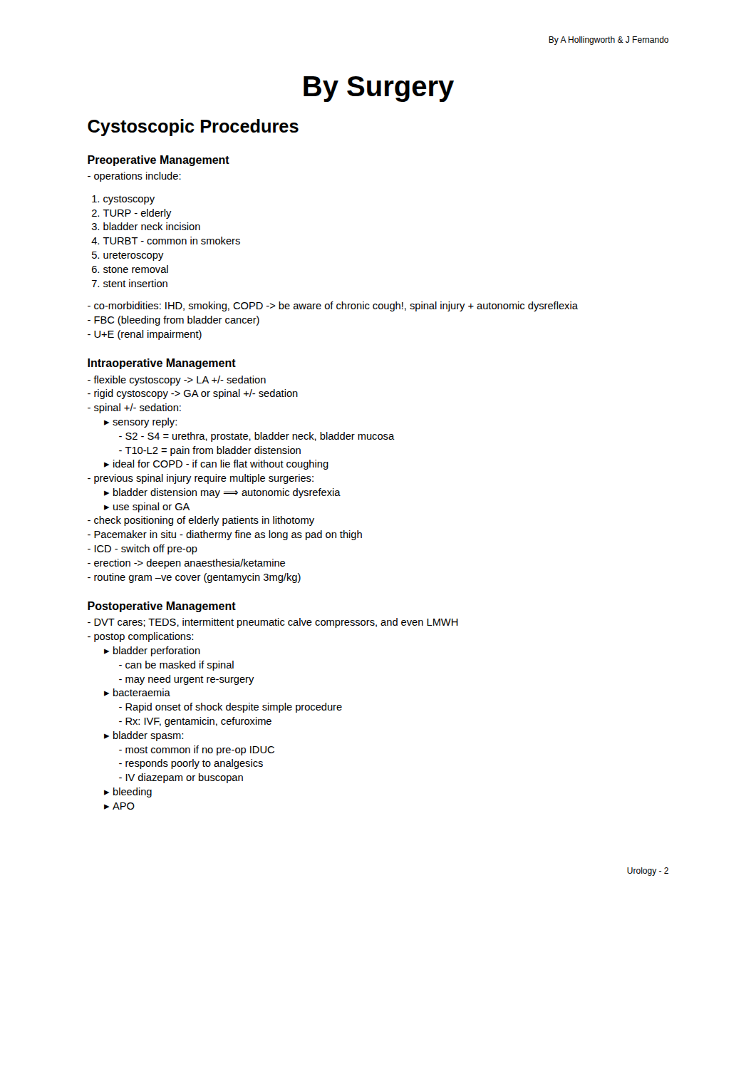By A Hollingworth & J Fernando
By Surgery
Cystoscopic Procedures
Preoperative Management
- operations include:
cystoscopy
TURP - elderly
bladder neck incision
TURBT - common in smokers
ureteroscopy
stone removal
stent insertion
- co-morbidities: IHD, smoking, COPD -> be aware of chronic cough!, spinal injury + autonomic dysreflexia
- FBC (bleeding from bladder cancer)
- U+E (renal impairment)
Intraoperative Management
- flexible cystoscopy -> LA +/- sedation
- rigid cystoscopy -> GA or spinal +/- sedation
- spinal +/- sedation:
sensory reply:
S2 - S4 = urethra, prostate, bladder neck, bladder mucosa
T10-L2 = pain from bladder distension
ideal for COPD - if can lie flat without coughing
- previous spinal injury require multiple surgeries:
bladder distension may ⟹ autonomic dysrefexia
use spinal or GA
- check positioning of elderly patients in lithotomy
- Pacemaker in situ - diathermy fine as long as pad on thigh
- ICD - switch off pre-op
- erection -> deepen anaesthesia/ketamine
- routine gram –ve cover (gentamycin 3mg/kg)
Postoperative Management
- DVT cares; TEDS, intermittent pneumatic calve compressors, and even LMWH
- postop complications:
bladder perforation
can be masked if spinal
may need urgent re-surgery
bacteraemia
Rapid onset of shock despite simple procedure
Rx: IVF, gentamicin, cefuroxime
bladder spasm:
most common if no pre-op IDUC
responds poorly to analgesics
IV diazepam or buscopan
bleeding
APO
Urology - 2